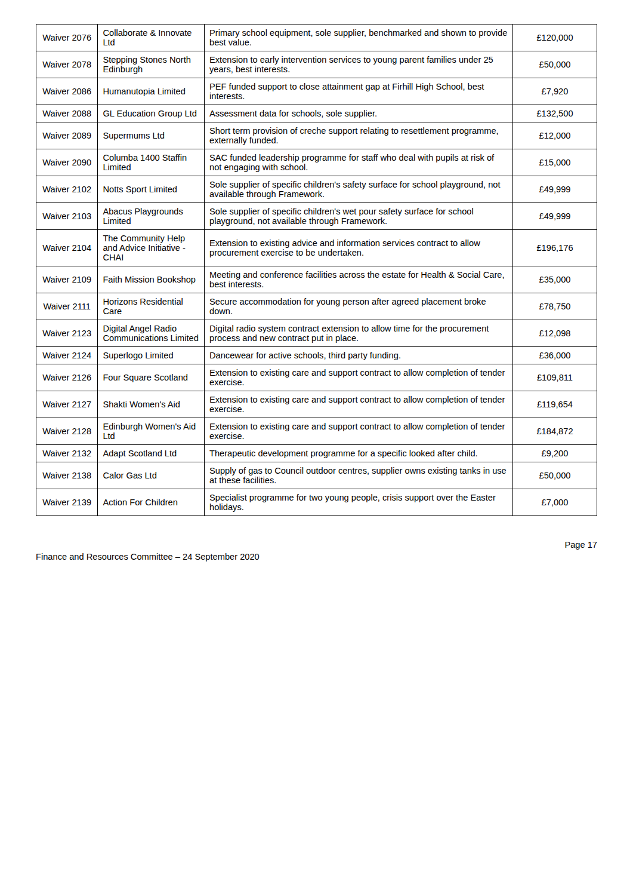| Waiver 2076 | Collaborate & Innovate Ltd | Primary school equipment, sole supplier, benchmarked and shown to provide best value. | £120,000 |
| Waiver 2078 | Stepping Stones North Edinburgh | Extension to early intervention services to young parent families under 25 years, best interests. | £50,000 |
| Waiver 2086 | Humanutopia Limited | PEF funded support to close attainment gap at Firhill High School, best interests. | £7,920 |
| Waiver 2088 | GL Education Group Ltd | Assessment data for schools, sole supplier. | £132,500 |
| Waiver 2089 | Supermums Ltd | Short term provision of creche support relating to resettlement programme, externally funded. | £12,000 |
| Waiver 2090 | Columba 1400 Staffin Limited | SAC funded leadership programme for staff who deal with pupils at risk of not engaging with school. | £15,000 |
| Waiver 2102 | Notts Sport Limited | Sole supplier of specific children's safety surface for school playground, not available through Framework. | £49,999 |
| Waiver 2103 | Abacus Playgrounds Limited | Sole supplier of specific children's wet pour safety surface for school playground, not available through Framework. | £49,999 |
| Waiver 2104 | The Community Help and Advice Initiative - CHAI | Extension to existing advice and information services contract to allow procurement exercise to be undertaken. | £196,176 |
| Waiver 2109 | Faith Mission Bookshop | Meeting and conference facilities across the estate for Health & Social Care, best interests. | £35,000 |
| Waiver 2111 | Horizons Residential Care | Secure accommodation for young person after agreed placement broke down. | £78,750 |
| Waiver 2123 | Digital Angel Radio Communications Limited | Digital radio system contract extension to allow time for the procurement process and new contract put in place. | £12,098 |
| Waiver 2124 | Superlogo Limited | Dancewear for active schools, third party funding. | £36,000 |
| Waiver 2126 | Four Square Scotland | Extension to existing care and support contract to allow completion of tender exercise. | £109,811 |
| Waiver 2127 | Shakti Women's Aid | Extension to existing care and support contract to allow completion of tender exercise. | £119,654 |
| Waiver 2128 | Edinburgh Women's Aid Ltd | Extension to existing care and support contract to allow completion of tender exercise. | £184,872 |
| Waiver 2132 | Adapt Scotland Ltd | Therapeutic development programme for a specific looked after child. | £9,200 |
| Waiver 2138 | Calor Gas Ltd | Supply of gas to Council outdoor centres, supplier owns existing tanks in use at these facilities. | £50,000 |
| Waiver 2139 | Action For Children | Specialist programme for two young people, crisis support over the Easter holidays. | £7,000 |
Page 17
Finance and Resources Committee – 24 September 2020